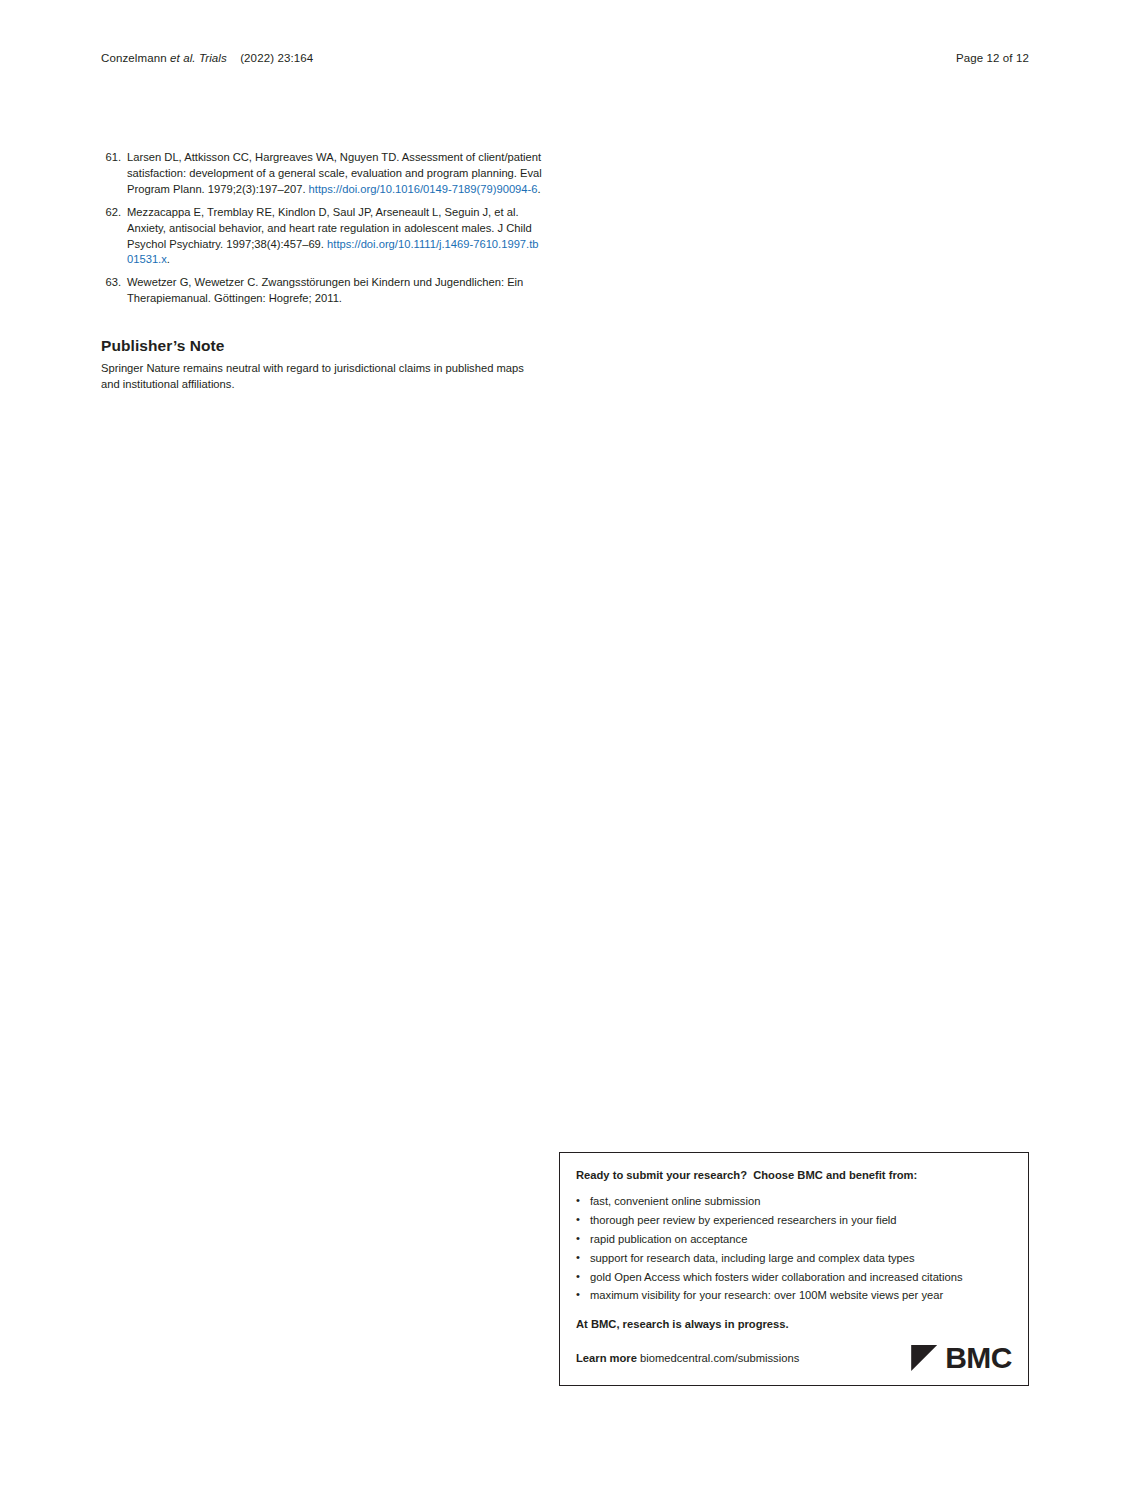Conzelmann et al. Trials (2022) 23:164
Page 12 of 12
61. Larsen DL, Attkisson CC, Hargreaves WA, Nguyen TD. Assessment of client/patient satisfaction: development of a general scale, evaluation and program planning. Eval Program Plann. 1979;2(3):197–207. https://doi.org/10.1016/0149-7189(79)90094-6.
62. Mezzacappa E, Tremblay RE, Kindlon D, Saul JP, Arseneault L, Seguin J, et al. Anxiety, antisocial behavior, and heart rate regulation in adolescent males. J Child Psychol Psychiatry. 1997;38(4):457–69. https://doi.org/10.1111/j.1469-7610.1997.tb01531.x.
63. Wewetzer G, Wewetzer C. Zwangsstörungen bei Kindern und Jugendlichen: Ein Therapiemanual. Göttingen: Hogrefe; 2011.
Publisher’s Note
Springer Nature remains neutral with regard to jurisdictional claims in published maps and institutional affiliations.
Ready to submit your research? Choose BMC and benefit from:
fast, convenient online submission
thorough peer review by experienced researchers in your field
rapid publication on acceptance
support for research data, including large and complex data types
gold Open Access which fosters wider collaboration and increased citations
maximum visibility for your research: over 100M website views per year
At BMC, research is always in progress.
Learn more biomedcentral.com/submissions
BMC